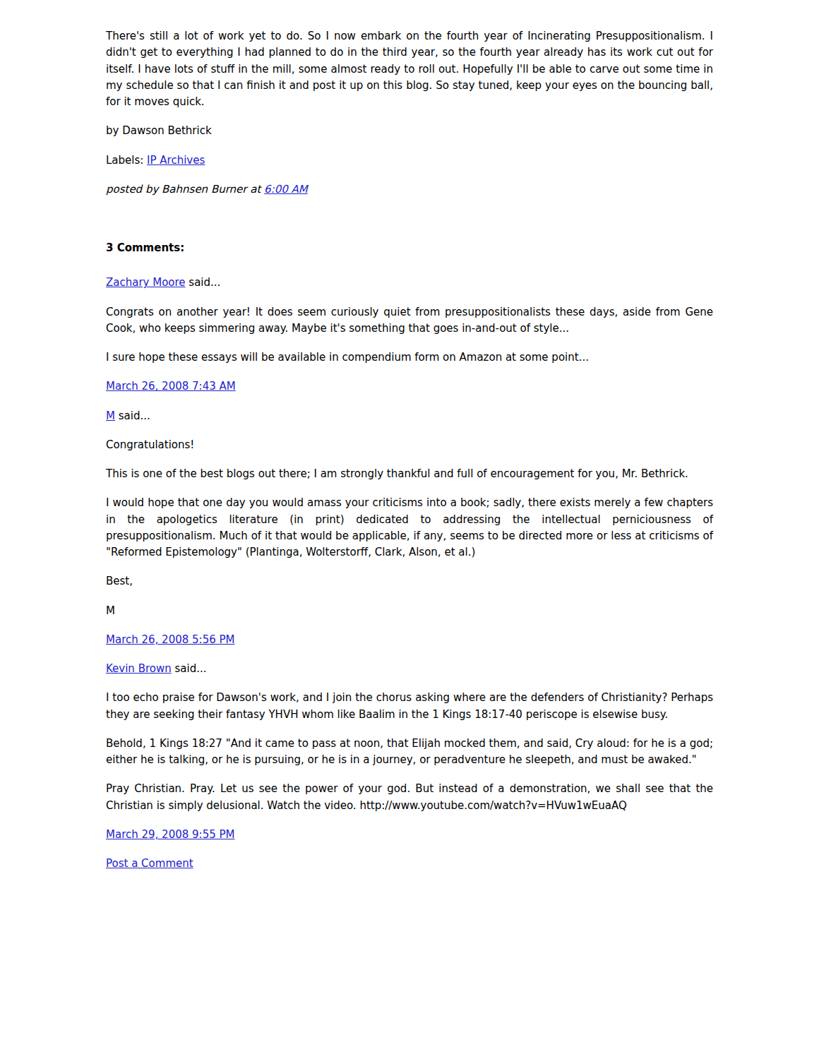There's still a lot of work yet to do. So I now embark on the fourth year of Incinerating Presuppositionalism. I didn't get to everything I had planned to do in the third year, so the fourth year already has its work cut out for itself. I have lots of stuff in the mill, some almost ready to roll out. Hopefully I'll be able to carve out some time in my schedule so that I can finish it and post it up on this blog. So stay tuned, keep your eyes on the bouncing ball, for it moves quick.
by Dawson Bethrick
Labels: IP Archives
posted by Bahnsen Burner at 6:00 AM
3 Comments:
Zachary Moore said...
Congrats on another year! It does seem curiously quiet from presuppositionalists these days, aside from Gene Cook, who keeps simmering away. Maybe it's something that goes in-and-out of style...
I sure hope these essays will be available in compendium form on Amazon at some point...
March 26, 2008 7:43 AM
M said...
Congratulations!
This is one of the best blogs out there; I am strongly thankful and full of encouragement for you, Mr. Bethrick.
I would hope that one day you would amass your criticisms into a book; sadly, there exists merely a few chapters in the apologetics literature (in print) dedicated to addressing the intellectual perniciousness of presuppositionalism. Much of it that would be applicable, if any, seems to be directed more or less at criticisms of "Reformed Epistemology" (Plantinga, Wolterstorff, Clark, Alson, et al.)
Best,
M
March 26, 2008 5:56 PM
Kevin Brown said...
I too echo praise for Dawson's work, and I join the chorus asking where are the defenders of Christianity? Perhaps they are seeking their fantasy YHVH whom like Baalim in the 1 Kings 18:17-40 periscope is elsewise busy.
Behold, 1 Kings 18:27 "And it came to pass at noon, that Elijah mocked them, and said, Cry aloud: for he is a god; either he is talking, or he is pursuing, or he is in a journey, or peradventure he sleepeth, and must be awaked."
Pray Christian. Pray. Let us see the power of your god. But instead of a demonstration, we shall see that the Christian is simply delusional. Watch the video. http://www.youtube.com/watch?v=HVuw1wEuaAQ
March 29, 2008 9:55 PM
Post a Comment